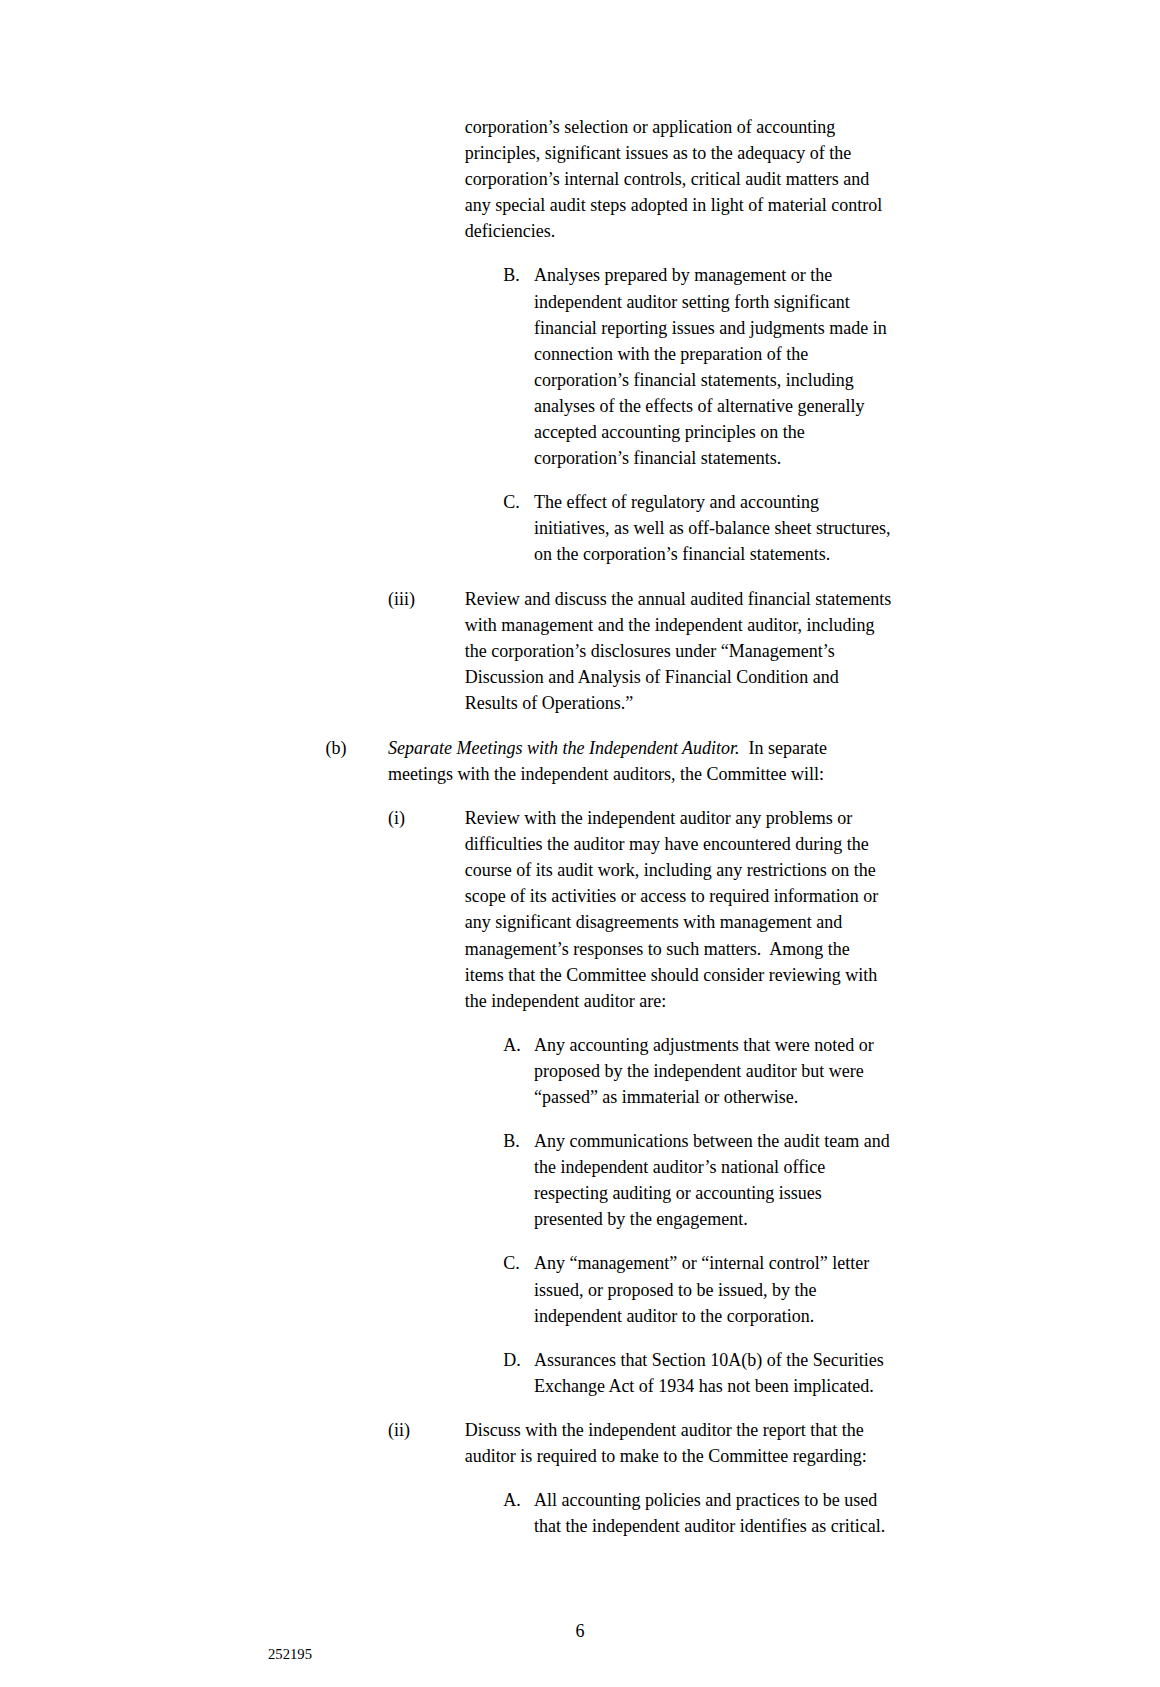corporation’s selection or application of accounting principles, significant issues as to the adequacy of the corporation’s internal controls, critical audit matters and any special audit steps adopted in light of material control deficiencies.
B. Analyses prepared by management or the independent auditor setting forth significant financial reporting issues and judgments made in connection with the preparation of the corporation’s financial statements, including analyses of the effects of alternative generally accepted accounting principles on the corporation’s financial statements.
C. The effect of regulatory and accounting initiatives, as well as off-balance sheet structures, on the corporation’s financial statements.
(iii) Review and discuss the annual audited financial statements with management and the independent auditor, including the corporation’s disclosures under “Management’s Discussion and Analysis of Financial Condition and Results of Operations.”
(b) Separate Meetings with the Independent Auditor. In separate meetings with the independent auditors, the Committee will:
(i) Review with the independent auditor any problems or difficulties the auditor may have encountered during the course of its audit work, including any restrictions on the scope of its activities or access to required information or any significant disagreements with management and management’s responses to such matters. Among the items that the Committee should consider reviewing with the independent auditor are:
A. Any accounting adjustments that were noted or proposed by the independent auditor but were “passed” as immaterial or otherwise.
B. Any communications between the audit team and the independent auditor’s national office respecting auditing or accounting issues presented by the engagement.
C. Any “management” or “internal control” letter issued, or proposed to be issued, by the independent auditor to the corporation.
D. Assurances that Section 10A(b) of the Securities Exchange Act of 1934 has not been implicated.
(ii) Discuss with the independent auditor the report that the auditor is required to make to the Committee regarding:
A. All accounting policies and practices to be used that the independent auditor identifies as critical.
6
252195